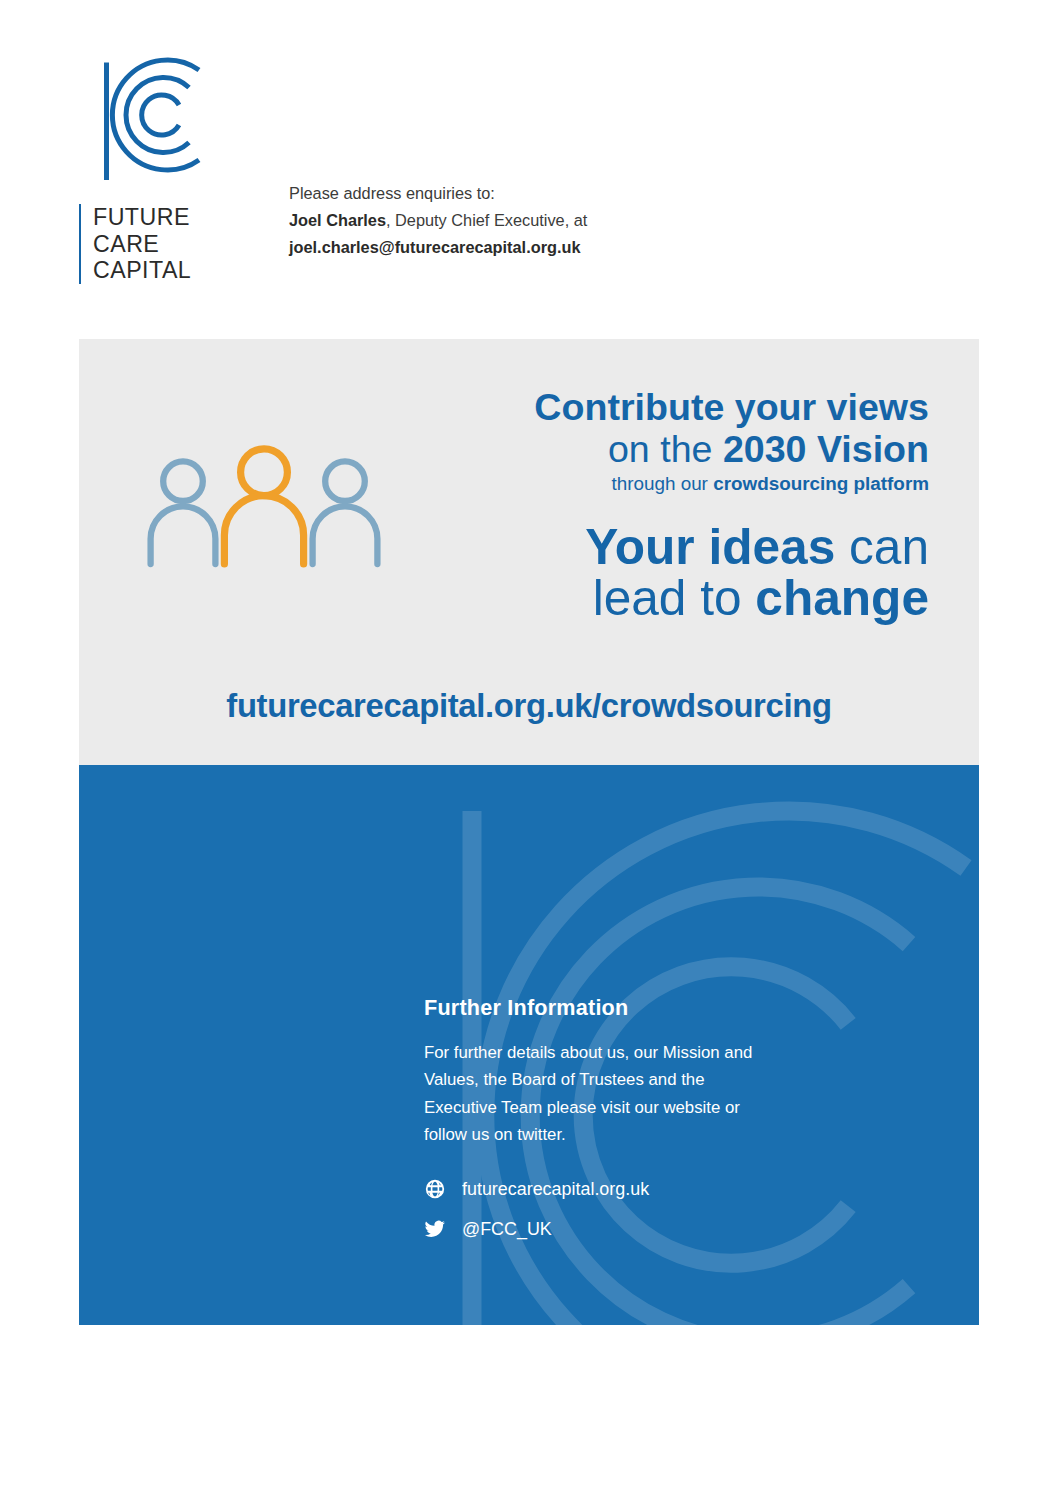Future
Care
Capital
Please address enquiries to:
Joel Charles, Deputy Chief Executive, at
joel.charles@futurecarecapital.org.uk
Contribute your views
on the 2030 Vision
through our crowdsourcing platform
Your ideas can
lead to change
futurecarecapital.org.uk/crowdsourcing
Further Information
For further details about us, our Mission and Values, the Board of Trustees and the Executive Team please visit our website or follow us on twitter.
futurecarecapital.org.uk
@FCC_UK